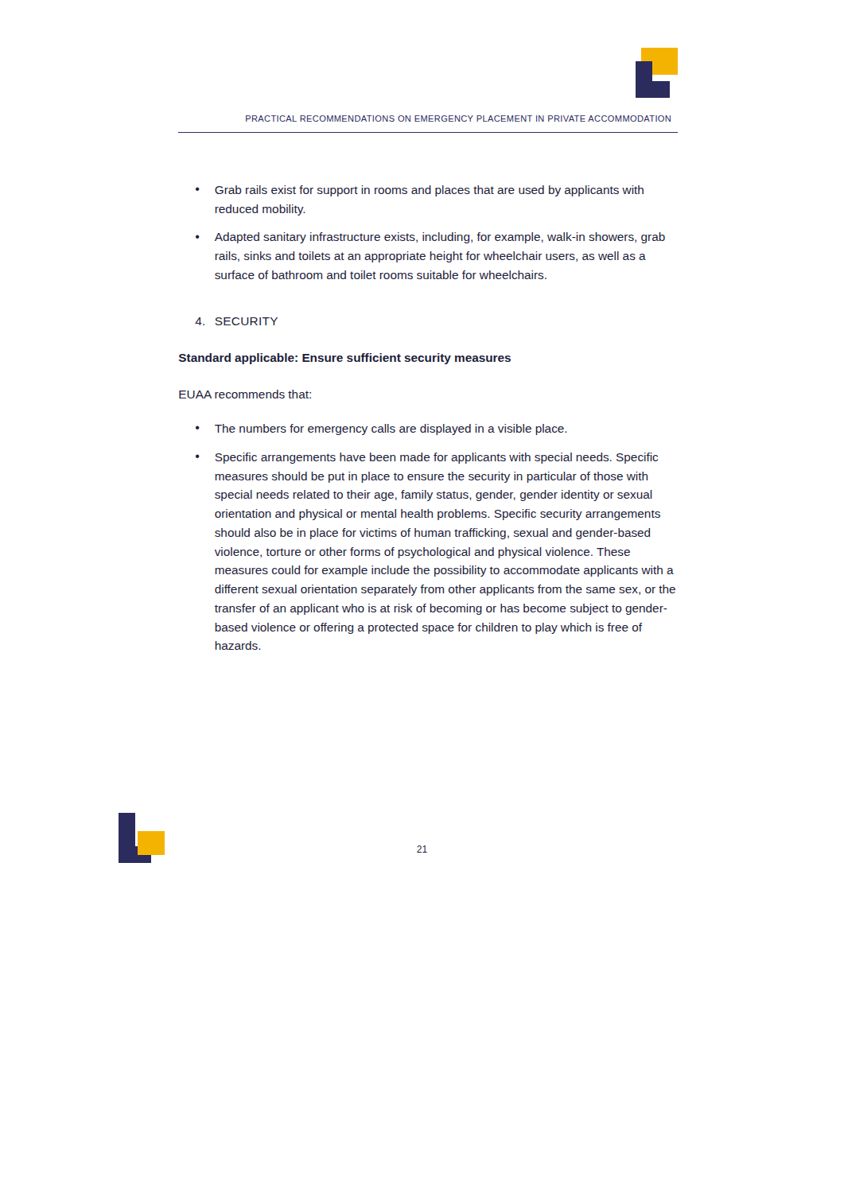Practical recommendations on emergency placement in private accommodation
Grab rails exist for support in rooms and places that are used by applicants with reduced mobility.
Adapted sanitary infrastructure exists, including, for example, walk-in showers, grab rails, sinks and toilets at an appropriate height for wheelchair users, as well as a surface of bathroom and toilet rooms suitable for wheelchairs.
4. SECURITY
Standard applicable: Ensure sufficient security measures
EUAA recommends that:
The numbers for emergency calls are displayed in a visible place.
Specific arrangements have been made for applicants with special needs. Specific measures should be put in place to ensure the security in particular of those with special needs related to their age, family status, gender, gender identity or sexual orientation and physical or mental health problems. Specific security arrangements should also be in place for victims of human trafficking, sexual and gender-based violence, torture or other forms of psychological and physical violence. These measures could for example include the possibility to accommodate applicants with a different sexual orientation separately from other applicants from the same sex, or the transfer of an applicant who is at risk of becoming or has become subject to gender-based violence or offering a protected space for children to play which is free of hazards.
21